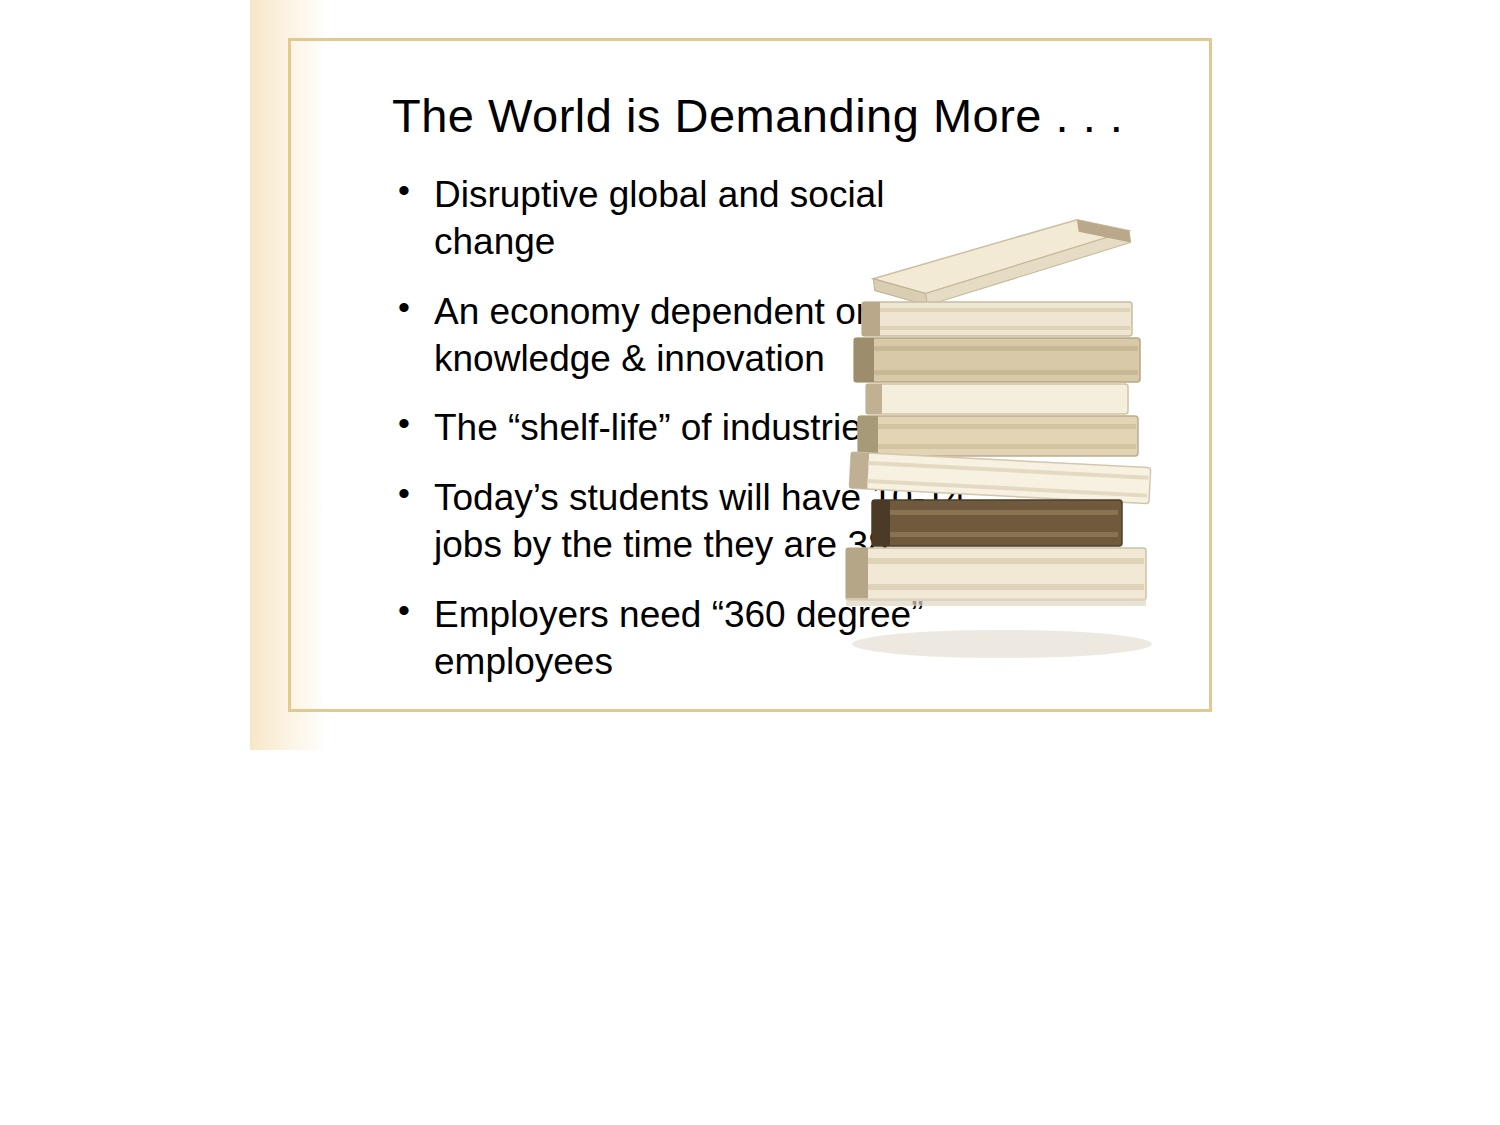The World is Demanding More . . .
Disruptive global and social change
An economy dependent on knowledge & innovation
The “shelf-life” of industries
Today’s students will have 10-14 jobs by the time they are 38
Employers need “360 degree” employees